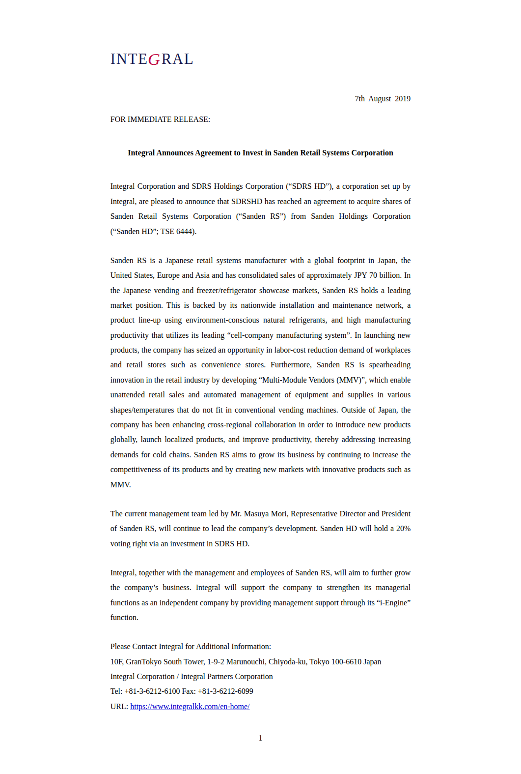INTEGRAL
7th August 2019
FOR IMMEDIATE RELEASE:
Integral Announces Agreement to Invest in Sanden Retail Systems Corporation
Integral Corporation and SDRS Holdings Corporation (“SDRS HD”), a corporation set up by Integral, are pleased to announce that SDRSHD has reached an agreement to acquire shares of Sanden Retail Systems Corporation (“Sanden RS”) from Sanden Holdings Corporation (“Sanden HD”; TSE 6444).
Sanden RS is a Japanese retail systems manufacturer with a global footprint in Japan, the United States, Europe and Asia and has consolidated sales of approximately JPY 70 billion. In the Japanese vending and freezer/refrigerator showcase markets, Sanden RS holds a leading market position. This is backed by its nationwide installation and maintenance network, a product line-up using environment-conscious natural refrigerants, and high manufacturing productivity that utilizes its leading “cell-company manufacturing system”. In launching new products, the company has seized an opportunity in labor-cost reduction demand of workplaces and retail stores such as convenience stores. Furthermore, Sanden RS is spearheading innovation in the retail industry by developing “Multi-Module Vendors (MMV)”, which enable unattended retail sales and automated management of equipment and supplies in various shapes/temperatures that do not fit in conventional vending machines. Outside of Japan, the company has been enhancing cross-regional collaboration in order to introduce new products globally, launch localized products, and improve productivity, thereby addressing increasing demands for cold chains. Sanden RS aims to grow its business by continuing to increase the competitiveness of its products and by creating new markets with innovative products such as MMV.
The current management team led by Mr. Masuya Mori, Representative Director and President of Sanden RS, will continue to lead the company’s development. Sanden HD will hold a 20% voting right via an investment in SDRS HD.
Integral, together with the management and employees of Sanden RS, will aim to further grow the company’s business. Integral will support the company to strengthen its managerial functions as an independent company by providing management support through its “i-Engine” function.
Please Contact Integral for Additional Information:
10F, GranTokyo South Tower, 1-9-2 Marunouchi, Chiyoda-ku, Tokyo 100-6610 Japan
Integral Corporation / Integral Partners Corporation
Tel: +81-3-6212-6100 Fax: +81-3-6212-6099
URL: https://www.integralkk.com/en-home/
1